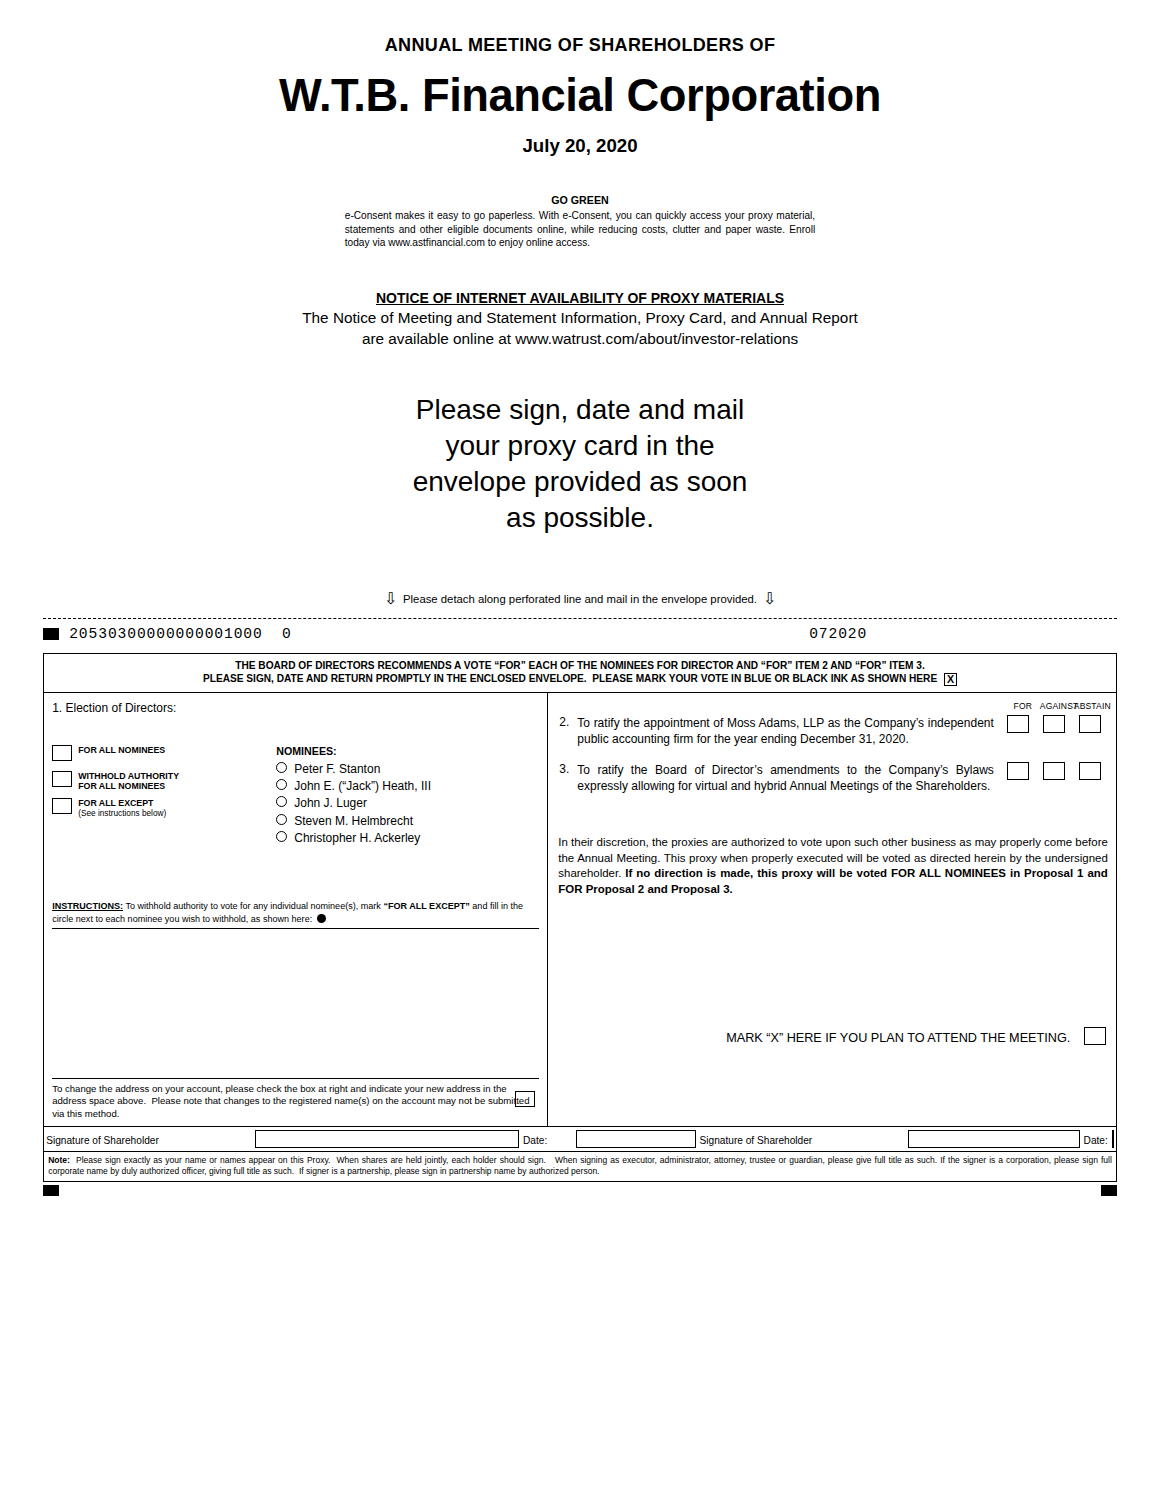ANNUAL MEETING OF SHAREHOLDERS OF
W.T.B. Financial Corporation
July 20, 2020
GO GREEN
e-Consent makes it easy to go paperless. With e-Consent, you can quickly access your proxy material, statements and other eligible documents online, while reducing costs, clutter and paper waste. Enroll today via www.astfinancial.com to enjoy online access.
NOTICE OF INTERNET AVAILABILITY OF PROXY MATERIALS
The Notice of Meeting and Statement Information, Proxy Card, and Annual Report
are available online at www.watrust.com/about/investor-relations
Please sign, date and mail
your proxy card in the
envelope provided as soon
as possible.
⇩ Please detach along perforated line and mail in the envelope provided. ⇩
20530300000000001000 0 072020
| THE BOARD OF DIRECTORS RECOMMENDS A VOTE “FOR” EACH OF THE NOMINEES FOR DIRECTOR AND “FOR” ITEM 2 AND “FOR” ITEM 3. PLEASE SIGN, DATE AND RETURN PROMPTLY IN THE ENCLOSED ENVELOPE. PLEASE MARK YOUR VOTE IN BLUE OR BLACK INK AS SHOWN HERE X |
| 1. Election of Directors: / / / FOR ALL NOMINEES / / / WITHHOLD AUTHORITY FOR ALL NOMINEES / / / FOR ALL EXCEPT (See instructions below) / / NOMINEES: Peter F. Stanton John E. (“Jack”) Heath, III John J. Luger Steven M. Helmbrecht Christopher H. Ackerley / INSTRUCTIONS: To withhold authority to vote for any individual nominee(s), mark “FOR ALL EXCEPT” and fill in the circle next to each nominee you wish to withhold, as shown here: To change the address on your account, please check the box at right and indicate your new address in the address space above. Please note that changes to the registered name(s) on the account may not be submitted via this method. | FOR AGAINST ABSTAIN / 2. / To ratify the appointment of Moss Adams, LLP as the Company’s independent public accounting firm for the year ending December 31, 2020. / / / / / 3. / To ratify the Board of Director’s amendments to the Company’s Bylaws expressly allowing for virtual and hybrid Annual Meetings of the Shareholders. / / / / In their discretion, the proxies are authorized to vote upon such other business as may properly come before the Annual Meeting. This proxy when properly executed will be voted as directed herein by the undersigned shareholder. If no direction is made, this proxy will be voted FOR ALL NOMINEES in Proposal 1 and FOR Proposal 2 and Proposal 3. MARK “X” HERE IF YOU PLAN TO ATTEND THE MEETING. |
| / Signature of Shareholder / / Date: / / Signature of Shareholder / / Date: / / |
| Note: Please sign exactly as your name or names appear on this Proxy. When shares are held jointly, each holder should sign. When signing as executor, administrator, attorney, trustee or guardian, please give full title as such. If the signer is a corporation, please sign full corporate name by duly authorized officer, giving full title as such. If signer is a partnership, please sign in partnership name by authorized person. |